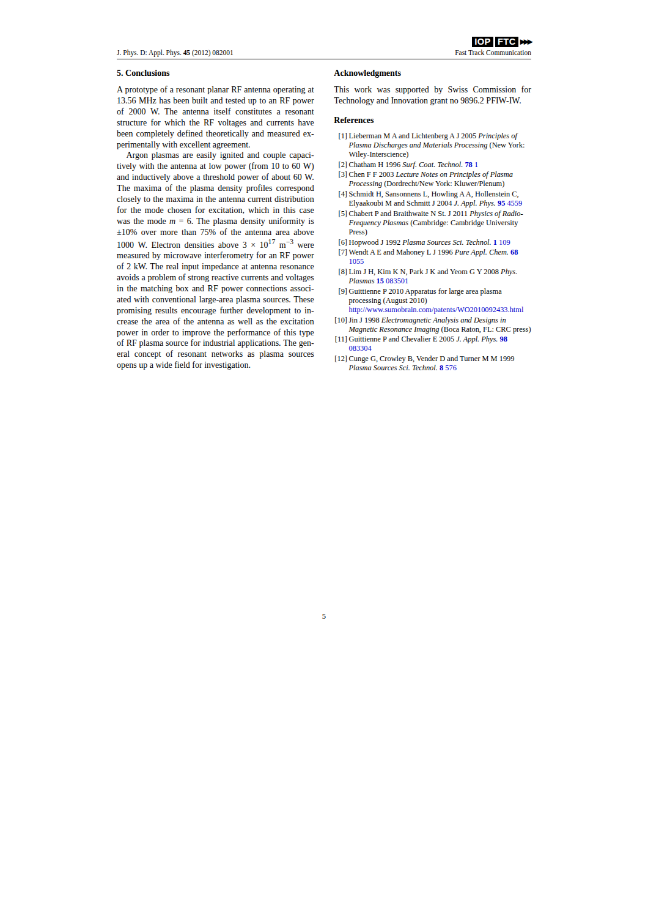IOP FTC▸▸▸
J. Phys. D: Appl. Phys. 45 (2012) 082001 Fast Track Communication
5. Conclusions
A prototype of a resonant planar RF antenna operating at 13.56 MHz has been built and tested up to an RF power of 2000 W. The antenna itself constitutes a resonant structure for which the RF voltages and currents have been completely defined theoretically and measured experimentally with excellent agreement.
Argon plasmas are easily ignited and couple capacitively with the antenna at low power (from 10 to 60 W) and inductively above a threshold power of about 60 W. The maxima of the plasma density profiles correspond closely to the maxima in the antenna current distribution for the mode chosen for excitation, which in this case was the mode m = 6. The plasma density uniformity is ±10% over more than 75% of the antenna area above 1000 W. Electron densities above 3 × 1017 m−3 were measured by microwave interferometry for an RF power of 2 kW. The real input impedance at antenna resonance avoids a problem of strong reactive currents and voltages in the matching box and RF power connections associated with conventional large-area plasma sources. These promising results encourage further development to increase the area of the antenna as well as the excitation power in order to improve the performance of this type of RF plasma source for industrial applications. The general concept of resonant networks as plasma sources opens up a wide field for investigation.
Acknowledgments
This work was supported by Swiss Commission for Technology and Innovation grant no 9896.2 PFIW-IW.
References
1 Lieberman M A and Lichtenberg A J 2005 Principles of Plasma Discharges and Materials Processing (New York: Wiley-Interscience)
2 Chatham H 1996 Surf. Coat. Technol. 78 1
3 Chen F F 2003 Lecture Notes on Principles of Plasma Processing (Dordrecht/New York: Kluwer/Plenum)
4 Schmidt H, Sansonnens L, Howling A A, Hollenstein C, Elyaakoubi M and Schmitt J 2004 J. Appl. Phys. 95 4559
5 Chabert P and Braithwaite N St. J 2011 Physics of Radio-Frequency Plasmas (Cambridge: Cambridge University Press)
6 Hopwood J 1992 Plasma Sources Sci. Technol. 1 109
7 Wendt A E and Mahoney L J 1996 Pure Appl. Chem. 68 1055
8 Lim J H, Kim K N, Park J K and Yeom G Y 2008 Phys. Plasmas 15 083501
9 Guittienne P 2010 Apparatus for large area plasma processing (August 2010)
http://www.sumobrain.com/patents/WO2010092433.html
10 Jin J 1998 Electromagnetic Analysis and Designs in Magnetic Resonance Imaging (Boca Raton, FL: CRC press)
11 Guittienne P and Chevalier E 2005 J. Appl. Phys. 98 083304
12 Cunge G, Crowley B, Vender D and Turner M M 1999 Plasma Sources Sci. Technol. 8 576
5